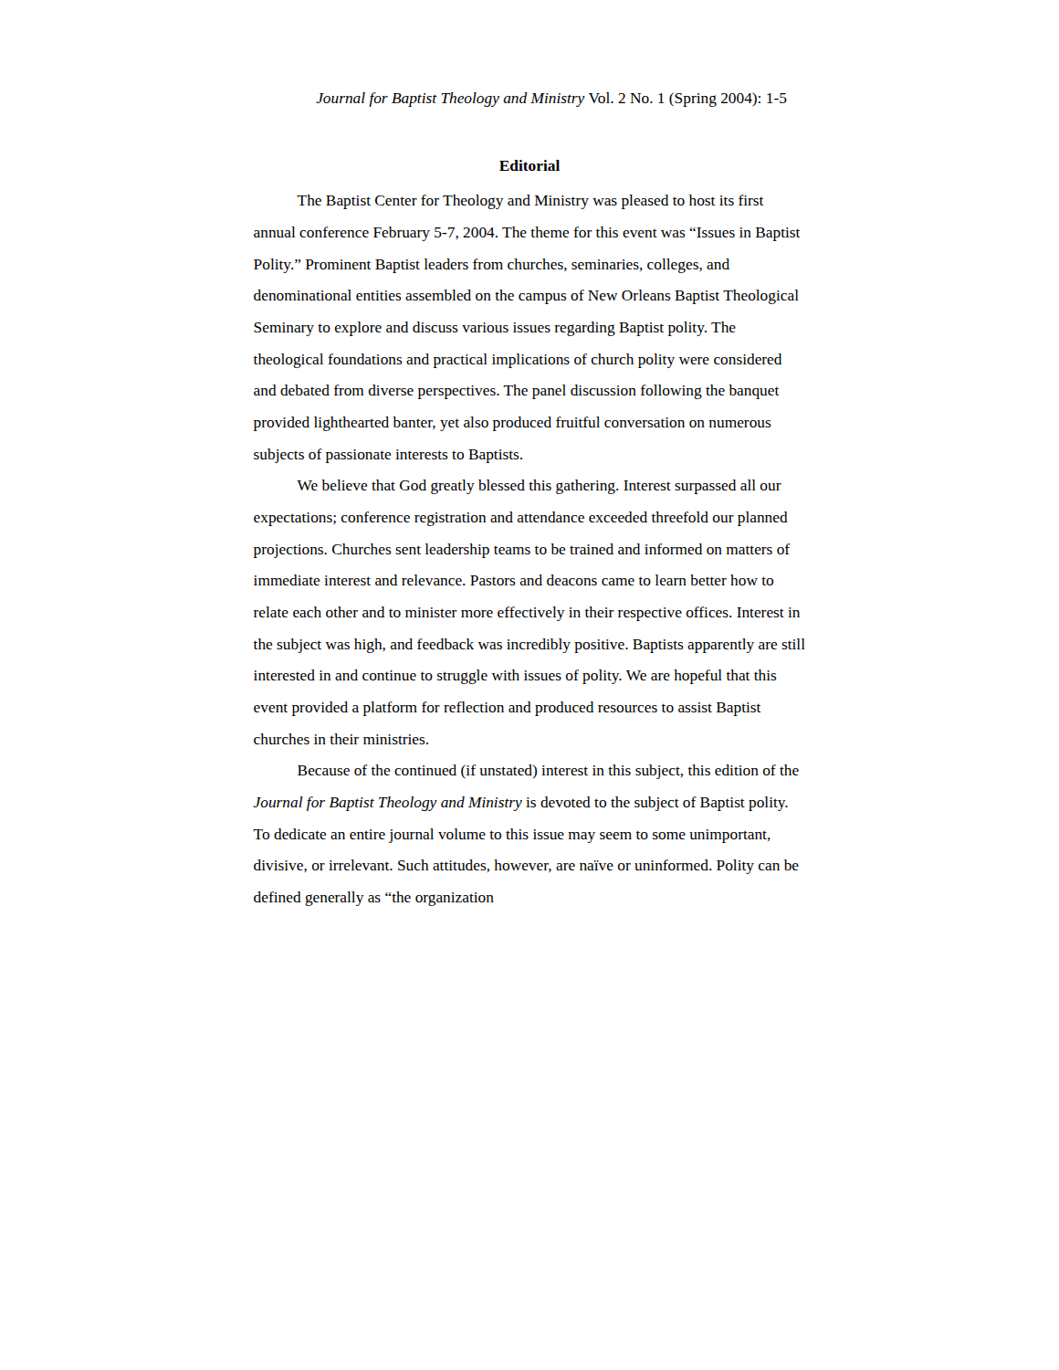Journal for Baptist Theology and Ministry Vol. 2 No. 1 (Spring 2004): 1-5
Editorial
The Baptist Center for Theology and Ministry was pleased to host its first annual conference February 5-7, 2004. The theme for this event was “Issues in Baptist Polity.” Prominent Baptist leaders from churches, seminaries, colleges, and denominational entities assembled on the campus of New Orleans Baptist Theological Seminary to explore and discuss various issues regarding Baptist polity. The theological foundations and practical implications of church polity were considered and debated from diverse perspectives. The panel discussion following the banquet provided lighthearted banter, yet also produced fruitful conversation on numerous subjects of passionate interests to Baptists.
We believe that God greatly blessed this gathering. Interest surpassed all our expectations; conference registration and attendance exceeded threefold our planned projections. Churches sent leadership teams to be trained and informed on matters of immediate interest and relevance. Pastors and deacons came to learn better how to relate each other and to minister more effectively in their respective offices. Interest in the subject was high, and feedback was incredibly positive. Baptists apparently are still interested in and continue to struggle with issues of polity. We are hopeful that this event provided a platform for reflection and produced resources to assist Baptist churches in their ministries.
Because of the continued (if unstated) interest in this subject, this edition of the Journal for Baptist Theology and Ministry is devoted to the subject of Baptist polity. To dedicate an entire journal volume to this issue may seem to some unimportant, divisive, or irrelevant. Such attitudes, however, are naïve or uninformed. Polity can be defined generally as “the organization